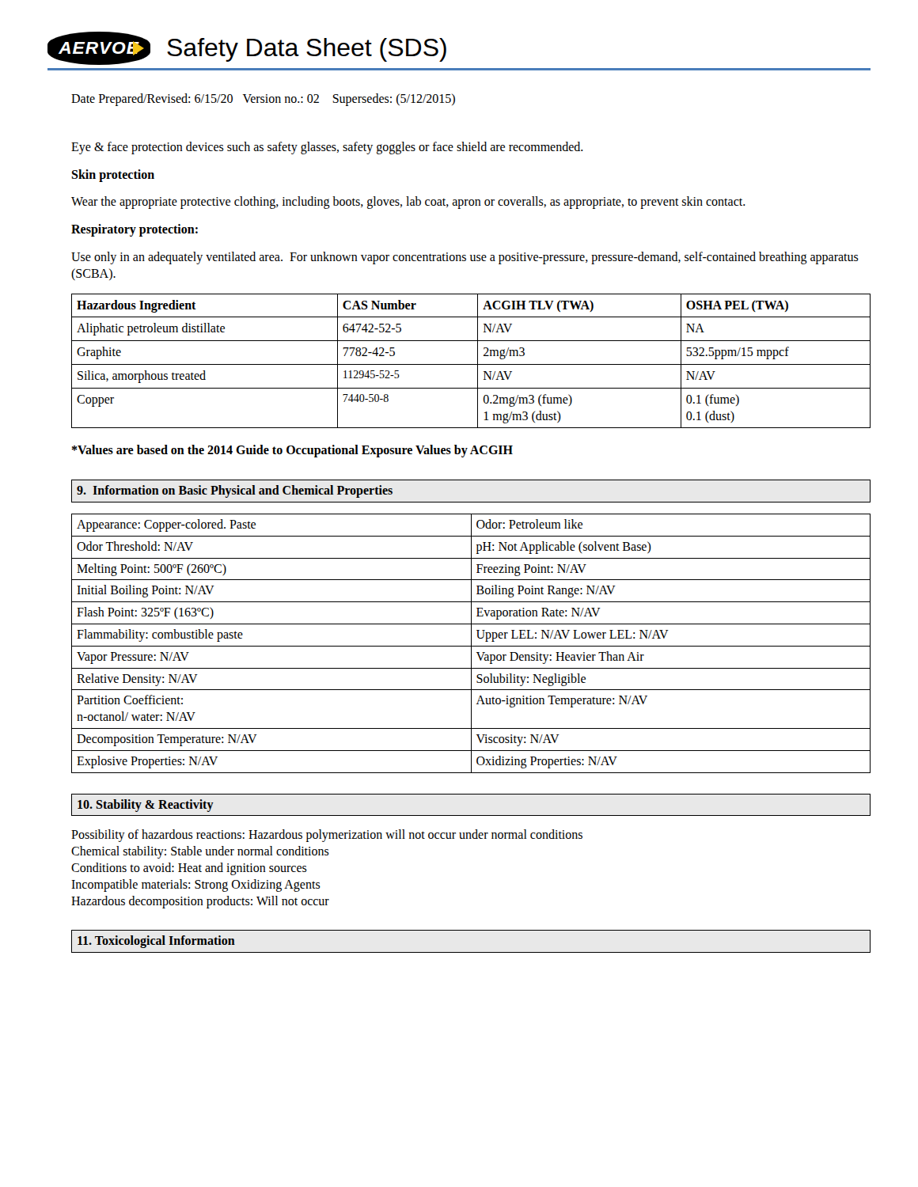AERVOE
Safety Data Sheet (SDS)
Date Prepared/Revised: 6/15/20 Version no.: 02 Supersedes: (5/12/2015)
Eye & face protection devices such as safety glasses, safety goggles or face shield are recommended.
Skin protection
Wear the appropriate protective clothing, including boots, gloves, lab coat, apron or coveralls, as appropriate, to prevent skin contact.
Respiratory protection:
Use only in an adequately ventilated area. For unknown vapor concentrations use a positive-pressure, pressure-demand, self-contained breathing apparatus (SCBA).
| Hazardous Ingredient | CAS Number | ACGIH TLV (TWA) | OSHA PEL (TWA) |
| --- | --- | --- | --- |
| Aliphatic petroleum distillate | 64742-52-5 | N/AV | NA |
| Graphite | 7782-42-5 | 2mg/m3 | 532.5ppm/15 mppcf |
| Silica, amorphous treated | 112945-52-5 | N/AV | N/AV |
| Copper | 7440-50-8 | 0.2mg/m3 (fume) 1 mg/m3 (dust) | 0.1 (fume) 0.1 (dust) |
*Values are based on the 2014 Guide to Occupational Exposure Values by ACGIH
9. Information on Basic Physical and Chemical Properties
| Appearance: Copper-colored. Paste | Odor: Petroleum like |
| Odor Threshold: N/AV | pH: Not Applicable (solvent Base) |
| Melting Point: 500ºF (260ºC) | Freezing Point: N/AV |
| Initial Boiling Point: N/AV | Boiling Point Range: N/AV |
| Flash Point: 325ºF (163ºC) | Evaporation Rate: N/AV |
| Flammability: combustible paste | Upper LEL: N/AV Lower LEL: N/AV |
| Vapor Pressure: N/AV | Vapor Density: Heavier Than Air |
| Relative Density: N/AV | Solubility: Negligible |
| Partition Coefficient: n-octanol/ water: N/AV | Auto-ignition Temperature: N/AV |
| Decomposition Temperature: N/AV | Viscosity: N/AV |
| Explosive Properties: N/AV | Oxidizing Properties: N/AV |
10. Stability & Reactivity
Possibility of hazardous reactions: Hazardous polymerization will not occur under normal conditions
Chemical stability: Stable under normal conditions
Conditions to avoid: Heat and ignition sources
Incompatible materials: Strong Oxidizing Agents
Hazardous decomposition products: Will not occur
11. Toxicological Information